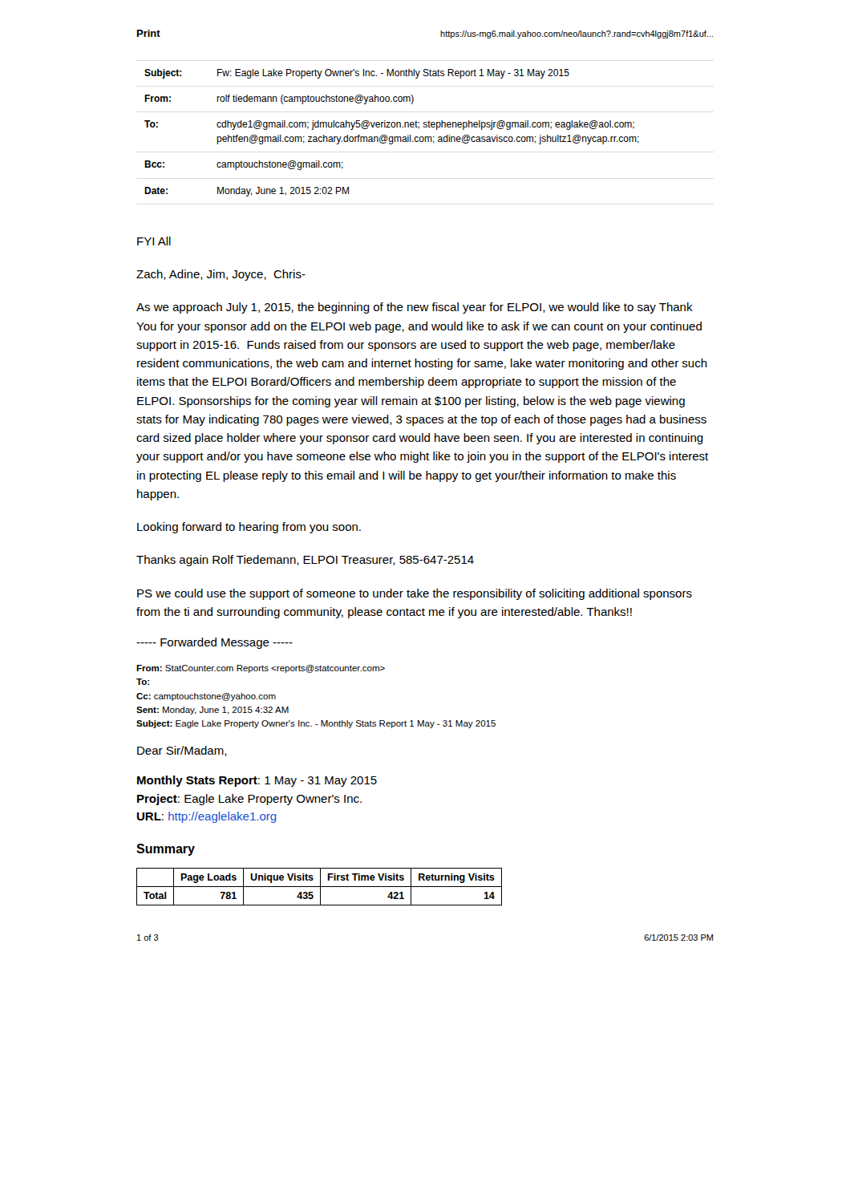Print
https://us-mg6.mail.yahoo.com/neo/launch?.rand=cvh4lggj8m7f1&uf...
| Subject: | Fw: Eagle Lake Property Owner's Inc. - Monthly Stats Report 1 May - 31 May 2015 |
| From: | rolf tiedemann (camptouchstone@yahoo.com) |
| To: | cdhyde1@gmail.com; jdmulcahy5@verizon.net; stephenephelpsjr@gmail.com; eaglake@aol.com; pehtfen@gmail.com; zachary.dorfman@gmail.com; adine@casavisco.com; jshultz1@nycap.rr.com; |
| Bcc: | camptouchstone@gmail.com; |
| Date: | Monday, June 1, 2015 2:02 PM |
FYI All
Zach, Adine, Jim, Joyce, Chris-
As we approach July 1, 2015, the beginning of the new fiscal year for ELPOI, we would like to say Thank You for your sponsor add on the ELPOI web page, and would like to ask if we can count on your continued support in 2015-16. Funds raised from our sponsors are used to support the web page, member/lake resident communications, the web cam and internet hosting for same, lake water monitoring and other such items that the ELPOI Borard/Officers and membership deem appropriate to support the mission of the ELPOI. Sponsorships for the coming year will remain at $100 per listing, below is the web page viewing stats for May indicating 780 pages were viewed, 3 spaces at the top of each of those pages had a business card sized place holder where your sponsor card would have been seen. If you are interested in continuing your support and/or you have someone else who might like to join you in the support of the ELPOI's interest in protecting EL please reply to this email and I will be happy to get your/their information to make this happen.
Looking forward to hearing from you soon.
Thanks again Rolf Tiedemann, ELPOI Treasurer, 585-647-2514
PS we could use the support of someone to under take the responsibility of soliciting additional sponsors from the ti and surrounding community, please contact me if you are interested/able. Thanks!!
----- Forwarded Message -----
From: StatCounter.com Reports <reports@statcounter.com>
To:
Cc: camptouchstone@yahoo.com
Sent: Monday, June 1, 2015 4:32 AM
Subject: Eagle Lake Property Owner's Inc. - Monthly Stats Report 1 May - 31 May 2015
Dear Sir/Madam,
Monthly Stats Report: 1 May - 31 May 2015
Project: Eagle Lake Property Owner's Inc.
URL: http://eaglelake1.org
Summary
| | Page Loads | Unique Visits | First Time Visits | Returning Visits |
| --- | --- | --- | --- | --- |
| Total | 781 | 435 | 421 | 14 |
1 of 3
6/1/2015 2:03 PM